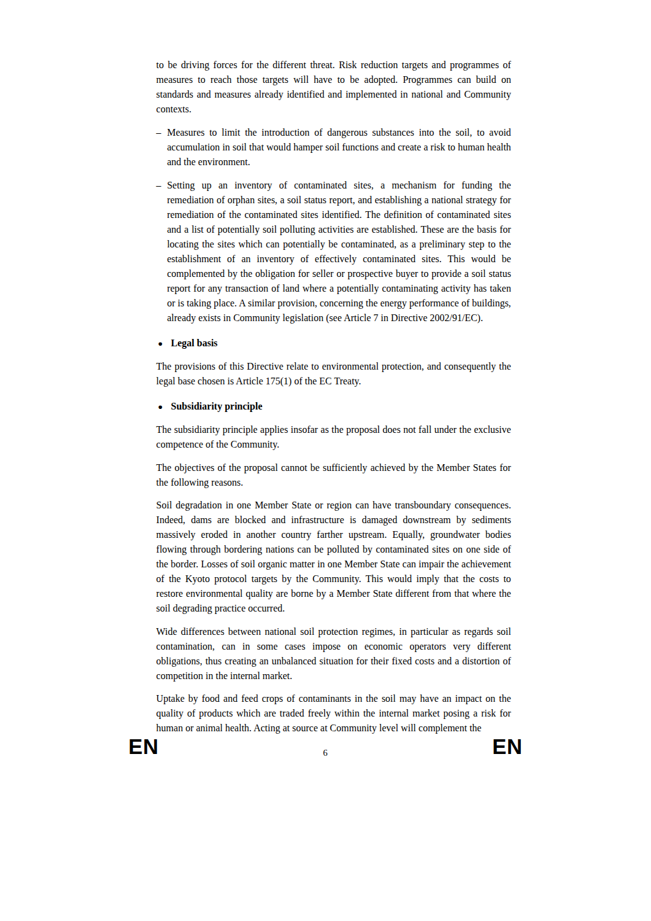to be driving forces for the different threat. Risk reduction targets and programmes of measures to reach those targets will have to be adopted. Programmes can build on standards and measures already identified and implemented in national and Community contexts.
– Measures to limit the introduction of dangerous substances into the soil, to avoid accumulation in soil that would hamper soil functions and create a risk to human health and the environment.
– Setting up an inventory of contaminated sites, a mechanism for funding the remediation of orphan sites, a soil status report, and establishing a national strategy for remediation of the contaminated sites identified. The definition of contaminated sites and a list of potentially soil polluting activities are established. These are the basis for locating the sites which can potentially be contaminated, as a preliminary step to the establishment of an inventory of effectively contaminated sites. This would be complemented by the obligation for seller or prospective buyer to provide a soil status report for any transaction of land where a potentially contaminating activity has taken or is taking place. A similar provision, concerning the energy performance of buildings, already exists in Community legislation (see Article 7 in Directive 2002/91/EC).
● Legal basis
The provisions of this Directive relate to environmental protection, and consequently the legal base chosen is Article 175(1) of the EC Treaty.
● Subsidiarity principle
The subsidiarity principle applies insofar as the proposal does not fall under the exclusive competence of the Community.
The objectives of the proposal cannot be sufficiently achieved by the Member States for the following reasons.
Soil degradation in one Member State or region can have transboundary consequences. Indeed, dams are blocked and infrastructure is damaged downstream by sediments massively eroded in another country farther upstream. Equally, groundwater bodies flowing through bordering nations can be polluted by contaminated sites on one side of the border. Losses of soil organic matter in one Member State can impair the achievement of the Kyoto protocol targets by the Community. This would imply that the costs to restore environmental quality are borne by a Member State different from that where the soil degrading practice occurred.
Wide differences between national soil protection regimes, in particular as regards soil contamination, can in some cases impose on economic operators very different obligations, thus creating an unbalanced situation for their fixed costs and a distortion of competition in the internal market.
Uptake by food and feed crops of contaminants in the soil may have an impact on the quality of products which are traded freely within the internal market posing a risk for human or animal health. Acting at source at Community level will complement the
EN 6 EN